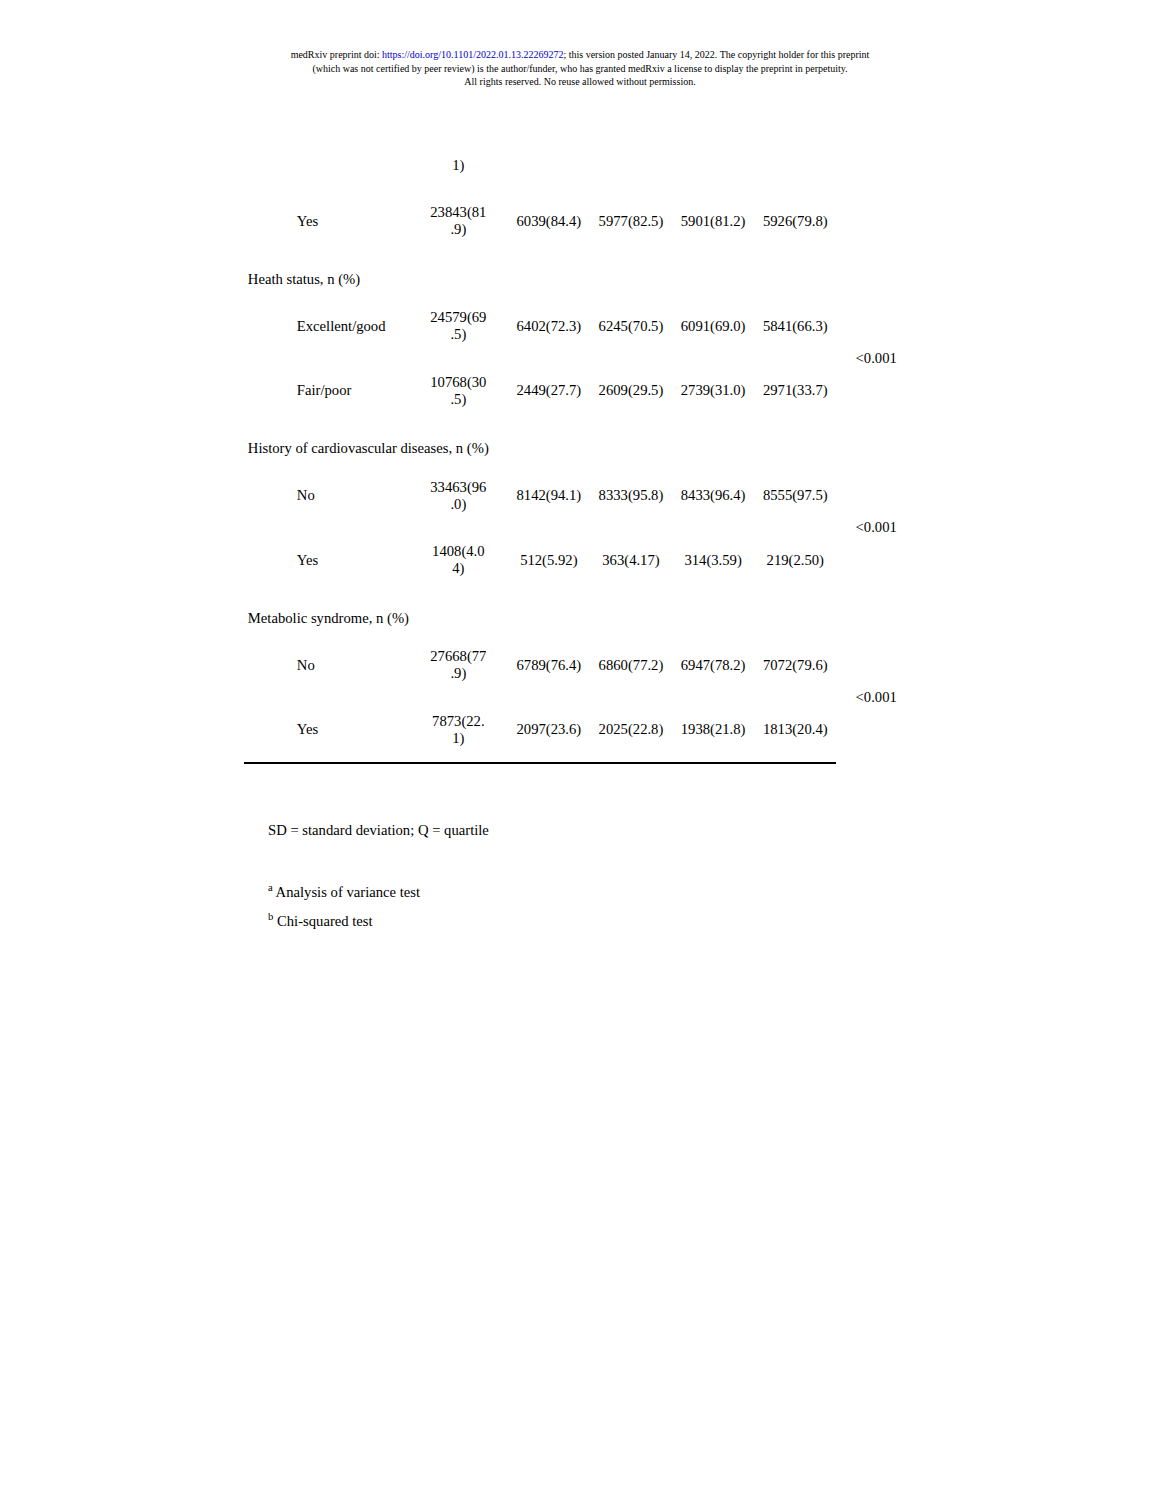medRxiv preprint doi: https://doi.org/10.1101/2022.01.13.22269272; this version posted January 14, 2022. The copyright holder for this preprint
(which was not certified by peer review) is the author/funder, who has granted medRxiv a license to display the preprint in perpetuity.
All rights reserved. No reuse allowed without permission.
| | 1) | | | | | |
| Yes | 23843(81 .9) | 6039(84.4) | 5977(82.5) | 5901(81.2) | 5926(79.8) | |
| Heath status, n (%) |
| Excellent/good | 24579(69 .5) | 6402(72.3) | 6245(70.5) | 6091(69.0) | 5841(66.3) | <0.001 |
| Fair/poor | 10768(30 .5) | 2449(27.7) | 2609(29.5) | 2739(31.0) | 2971(33.7) |
| History of cardiovascular diseases, n (%) |
| No | 33463(96 .0) | 8142(94.1) | 8333(95.8) | 8433(96.4) | 8555(97.5) | <0.001 |
| Yes | 1408(4.0 4) | 512(5.92) | 363(4.17) | 314(3.59) | 219(2.50) |
| Metabolic syndrome, n (%) |
| No | 27668(77 .9) | 6789(76.4) | 6860(77.2) | 6947(78.2) | 7072(79.6) | <0.001 |
| Yes | 7873(22. 1) | 2097(23.6) | 2025(22.8) | 1938(21.8) | 1813(20.4) |
SD = standard deviation; Q = quartile
a Analysis of variance test
b Chi-squared test